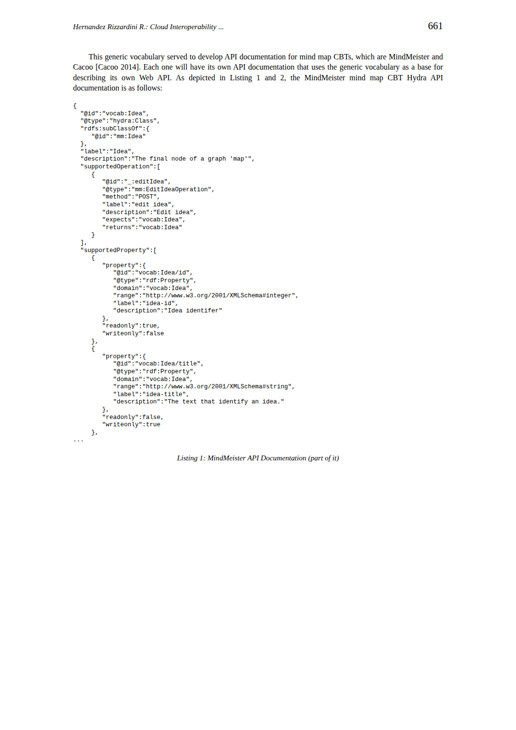Hernandez Rizzardini R.: Cloud Interoperability ... 661
This generic vocabulary served to develop API documentation for mind map CBTs, which are MindMeister and Cacoo [Cacoo 2014]. Each one will have its own API documentation that uses the generic vocabulary as a base for describing its own Web API. As depicted in Listing 1 and 2, the MindMeister mind map CBT Hydra API documentation is as follows:
{
  "@id":"vocab:Idea",
  "@type":"hydra:Class",
  "rdfs:subClassOf":{
     "@id":"mm:Idea"
  },
  "label":"Idea",
  "description":"The final node of a graph 'map'",
  "supportedOperation":[
     {
        "@id":"_:editIdea",
        "@type":"mm:EditIdeaOperation",
        "method":"POST",
        "label":"edit idea",
        "description":"Edit idea",
        "expects":"vocab:Idea",
        "returns":"vocab:Idea"
     }
  ],
  "supportedProperty":[
     {
        "property":{
           "@id":"vocab:Idea/id",
           "@type":"rdf:Property",
           "domain":"vocab:Idea",
           "range":"http://www.w3.org/2001/XMLSchema#integer",
           "label":"idea-id",
           "description":"Idea identifer"
        },
        "readonly":true,
        "writeonly":false
     },
     {
        "property":{
           "@id":"vocab:Idea/title",
           "@type":"rdf:Property",
           "domain":"vocab:Idea",
           "range":"http://www.w3.org/2001/XMLSchema#string",
           "label":"idea-title",
           "description":"The text that identify an idea."
        },
        "readonly":false,
        "writeonly":true
     },
...
Listing 1: MindMeister API Documentation (part of it)